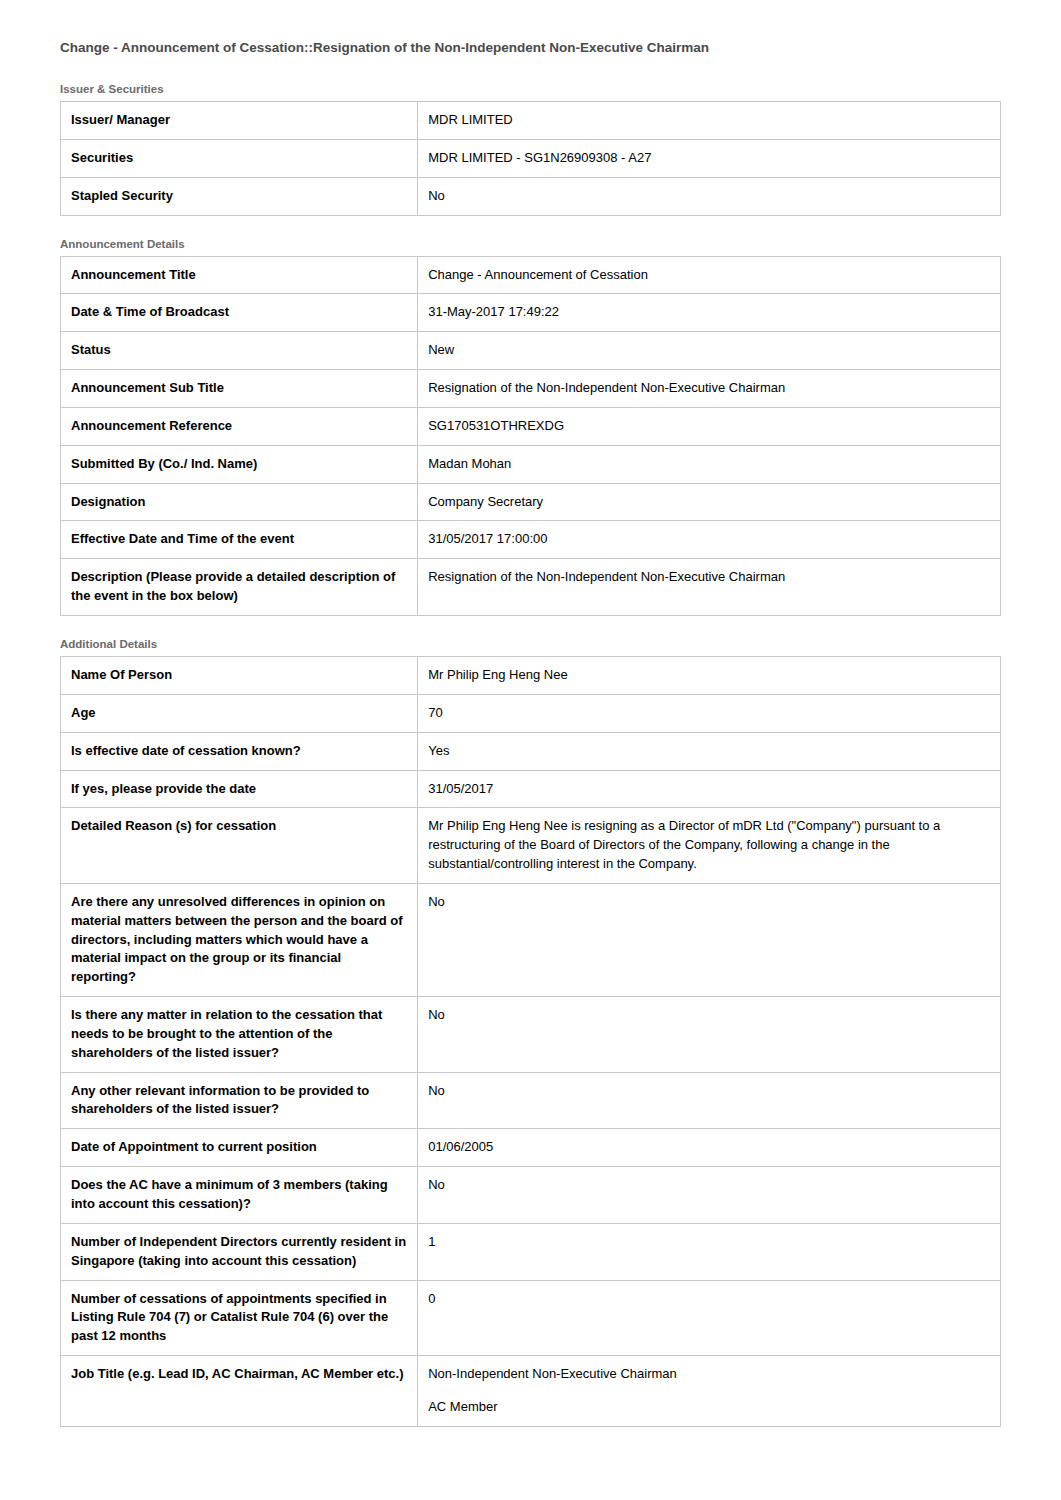Change - Announcement of Cessation::Resignation of the Non-Independent Non-Executive Chairman
Issuer & Securities
| Issuer/ Manager | MDR LIMITED |
| Securities | MDR LIMITED - SG1N26909308 - A27 |
| Stapled Security | No |
Announcement Details
| Announcement Title | Change - Announcement of Cessation |
| Date & Time of Broadcast | 31-May-2017 17:49:22 |
| Status | New |
| Announcement Sub Title | Resignation of the Non-Independent Non-Executive Chairman |
| Announcement Reference | SG170531OTHREXDG |
| Submitted By (Co./ Ind. Name) | Madan Mohan |
| Designation | Company Secretary |
| Effective Date and Time of the event | 31/05/2017 17:00:00 |
| Description (Please provide a detailed description of the event in the box below) | Resignation of the Non-Independent Non-Executive Chairman |
Additional Details
| Name Of Person | Mr Philip Eng Heng Nee |
| Age | 70 |
| Is effective date of cessation known? | Yes |
| If yes, please provide the date | 31/05/2017 |
| Detailed Reason (s) for cessation | Mr Philip Eng Heng Nee is resigning as a Director of mDR Ltd ("Company") pursuant to a restructuring of the Board of Directors of the Company, following a change in the substantial/controlling interest in the Company. |
| Are there any unresolved differences in opinion on material matters between the person and the board of directors, including matters which would have a material impact on the group or its financial reporting? | No |
| Is there any matter in relation to the cessation that needs to be brought to the attention of the shareholders of the listed issuer? | No |
| Any other relevant information to be provided to shareholders of the listed issuer? | No |
| Date of Appointment to current position | 01/06/2005 |
| Does the AC have a minimum of 3 members (taking into account this cessation)? | No |
| Number of Independent Directors currently resident in Singapore (taking into account this cessation) | 1 |
| Number of cessations of appointments specified in Listing Rule 704 (7) or Catalist Rule 704 (6) over the past 12 months | 0 |
| Job Title (e.g. Lead ID, AC Chairman, AC Member etc.) | Non-Independent Non-Executive Chairman AC Member |